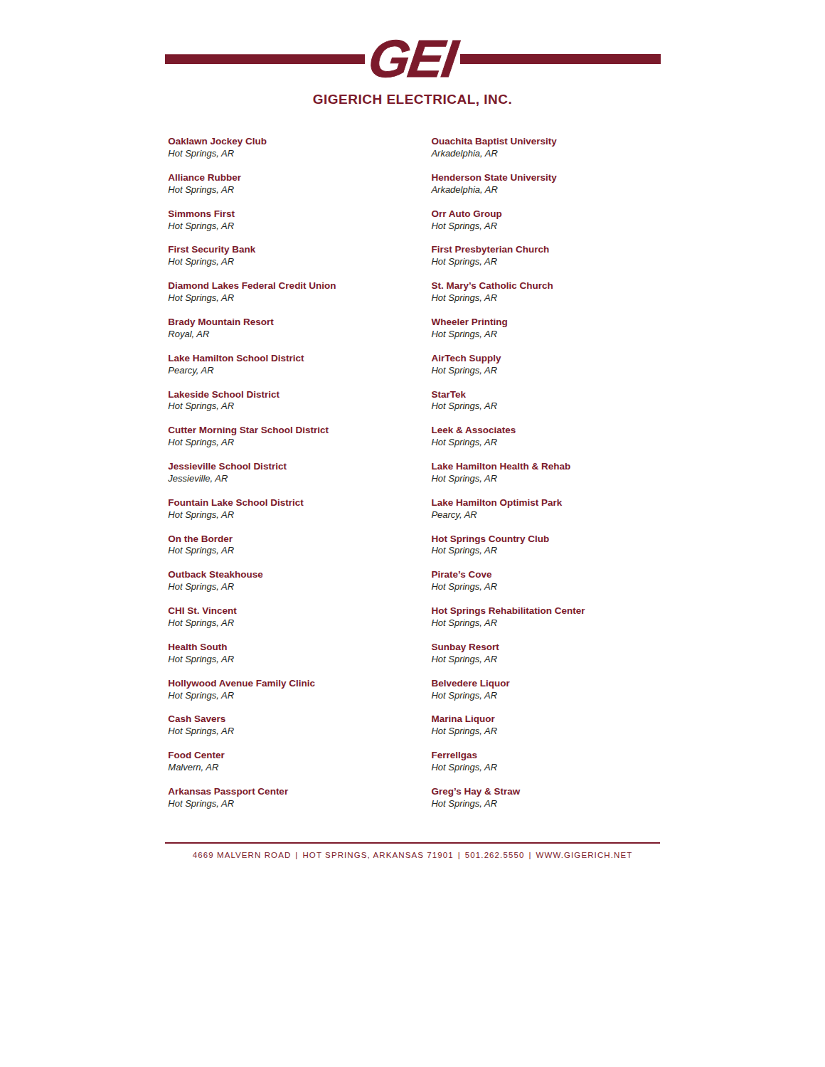GEI
Gigerich Electrical, Inc.
Oaklawn Jockey Club
Hot Springs, AR
Alliance Rubber
Hot Springs, AR
Simmons First
Hot Springs, AR
First Security Bank
Hot Springs, AR
Diamond Lakes Federal Credit Union
Hot Springs, AR
Brady Mountain Resort
Royal, AR
Lake Hamilton School District
Pearcy, AR
Lakeside School District
Hot Springs, AR
Cutter Morning Star School District
Hot Springs, AR
Jessieville School District
Jessieville, AR
Fountain Lake School District
Hot Springs, AR
On the Border
Hot Springs, AR
Outback Steakhouse
Hot Springs, AR
CHI St. Vincent
Hot Springs, AR
Health South
Hot Springs, AR
Hollywood Avenue Family Clinic
Hot Springs, AR
Cash Savers
Hot Springs, AR
Food Center
Malvern, AR
Arkansas Passport Center
Hot Springs, AR
Ouachita Baptist University
Arkadelphia, AR
Henderson State University
Arkadelphia, AR
Orr Auto Group
Hot Springs, AR
First Presbyterian Church
Hot Springs, AR
St. Mary’s Catholic Church
Hot Springs, AR
Wheeler Printing
Hot Springs, AR
AirTech Supply
Hot Springs, AR
StarTek
Hot Springs, AR
Leek & Associates
Hot Springs, AR
Lake Hamilton Health & Rehab
Hot Springs, AR
Lake Hamilton Optimist Park
Pearcy, AR
Hot Springs Country Club
Hot Springs, AR
Pirate’s Cove
Hot Springs, AR
Hot Springs Rehabilitation Center
Hot Springs, AR
Sunbay Resort
Hot Springs, AR
Belvedere Liquor
Hot Springs, AR
Marina Liquor
Hot Springs, AR
Ferrellgas
Hot Springs, AR
Greg’s Hay & Straw
Hot Springs, AR
4669 Malvern Road|Hot Springs, Arkansas 71901|501.262.5550|www.gigerich.net